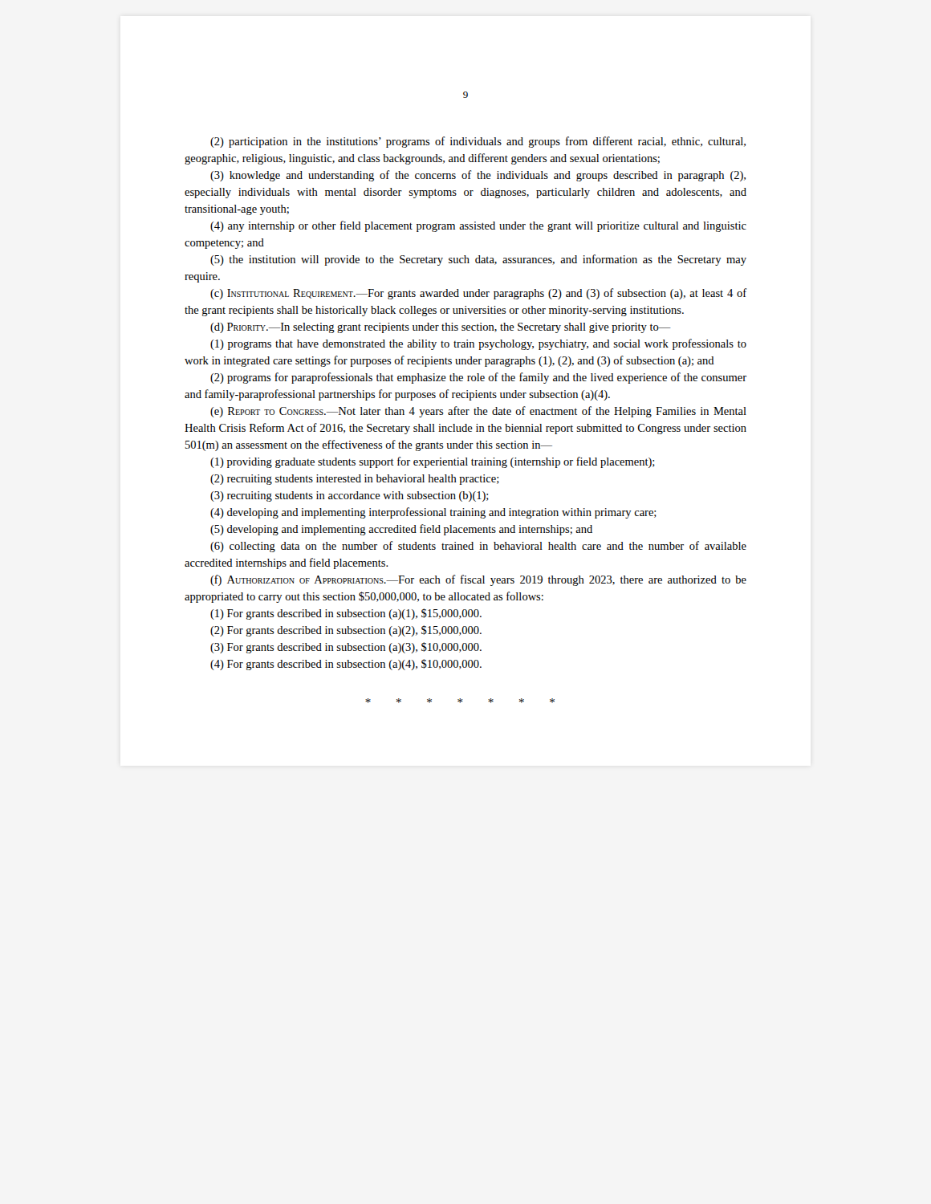9
(2) participation in the institutions’ programs of individuals and groups from different racial, ethnic, cultural, geographic, religious, linguistic, and class backgrounds, and different genders and sexual orientations;
(3) knowledge and understanding of the concerns of the individuals and groups described in paragraph (2), especially individuals with mental disorder symptoms or diagnoses, particularly children and adolescents, and transitional-age youth;
(4) any internship or other field placement program assisted under the grant will prioritize cultural and linguistic competency; and
(5) the institution will provide to the Secretary such data, assurances, and information as the Secretary may require.
(c) Institutional Requirement.—For grants awarded under paragraphs (2) and (3) of subsection (a), at least 4 of the grant recipients shall be historically black colleges or universities or other minority-serving institutions.
(d) Priority.—In selecting grant recipients under this section, the Secretary shall give priority to—
(1) programs that have demonstrated the ability to train psychology, psychiatry, and social work professionals to work in integrated care settings for purposes of recipients under paragraphs (1), (2), and (3) of subsection (a); and
(2) programs for paraprofessionals that emphasize the role of the family and the lived experience of the consumer and family-paraprofessional partnerships for purposes of recipients under subsection (a)(4).
(e) Report to Congress.—Not later than 4 years after the date of enactment of the Helping Families in Mental Health Crisis Reform Act of 2016, the Secretary shall include in the biennial report submitted to Congress under section 501(m) an assessment on the effectiveness of the grants under this section in—
(1) providing graduate students support for experiential training (internship or field placement);
(2) recruiting students interested in behavioral health practice;
(3) recruiting students in accordance with subsection (b)(1);
(4) developing and implementing interprofessional training and integration within primary care;
(5) developing and implementing accredited field placements and internships; and
(6) collecting data on the number of students trained in behavioral health care and the number of available accredited internships and field placements.
(f) Authorization of Appropriations.—For each of fiscal years 2019 through 2023, there are authorized to be appropriated to carry out this section $50,000,000, to be allocated as follows:
(1) For grants described in subsection (a)(1), $15,000,000.
(2) For grants described in subsection (a)(2), $15,000,000.
(3) For grants described in subsection (a)(3), $10,000,000.
(4) For grants described in subsection (a)(4), $10,000,000.
* * * * * * *